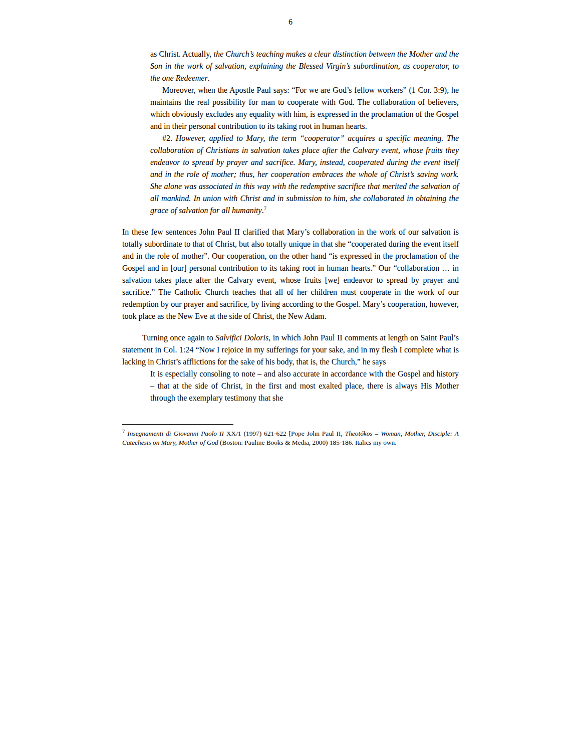6
as Christ. Actually, the Church’s teaching makes a clear distinction between the Mother and the Son in the work of salvation, explaining the Blessed Virgin’s subordination, as cooperator, to the one Redeemer.
Moreover, when the Apostle Paul says: “For we are God’s fellow workers” (1 Cor. 3:9), he maintains the real possibility for man to cooperate with God. The collaboration of believers, which obviously excludes any equality with him, is expressed in the proclamation of the Gospel and in their personal contribution to its taking root in human hearts.
#2. However, applied to Mary, the term “cooperator” acquires a specific meaning. The collaboration of Christians in salvation takes place after the Calvary event, whose fruits they endeavor to spread by prayer and sacrifice. Mary, instead, cooperated during the event itself and in the role of mother; thus, her cooperation embraces the whole of Christ’s saving work. She alone was associated in this way with the redemptive sacrifice that merited the salvation of all mankind. In union with Christ and in submission to him, she collaborated in obtaining the grace of salvation for all humanity.7
In these few sentences John Paul II clarified that Mary’s collaboration in the work of our salvation is totally subordinate to that of Christ, but also totally unique in that she “cooperated during the event itself and in the role of mother”. Our cooperation, on the other hand “is expressed in the proclamation of the Gospel and in [our] personal contribution to its taking root in human hearts.” Our “collaboration … in salvation takes place after the Calvary event, whose fruits [we] endeavor to spread by prayer and sacrifice.” The Catholic Church teaches that all of her children must cooperate in the work of our redemption by our prayer and sacrifice, by living according to the Gospel. Mary’s cooperation, however, took place as the New Eve at the side of Christ, the New Adam.
Turning once again to Salvifici Doloris, in which John Paul II comments at length on Saint Paul’s statement in Col. 1:24 “Now I rejoice in my sufferings for your sake, and in my flesh I complete what is lacking in Christ’s afflictions for the sake of his body, that is, the Church,” he says
It is especially consoling to note – and also accurate in accordance with the Gospel and history – that at the side of Christ, in the first and most exalted place, there is always His Mother through the exemplary testimony that she
7 Insegnamenti di Giovanni Paolo II XX/1 (1997) 621-622 [Pope John Paul II, Theotókos – Woman, Mother, Disciple: A Catechesis on Mary, Mother of God (Boston: Pauline Books & Media, 2000) 185-186. Italics my own.